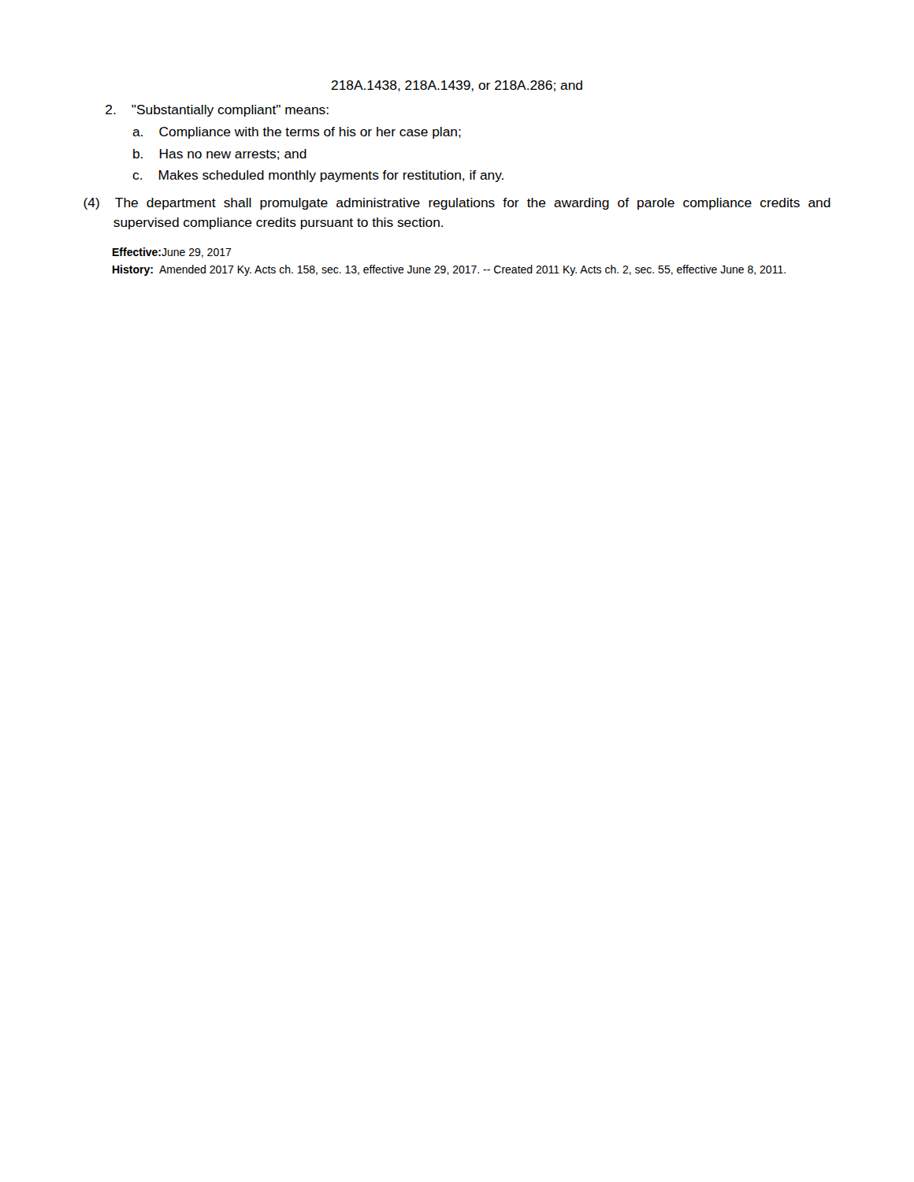218A.1438, 218A.1439, or 218A.286; and
2. "Substantially compliant" means:
a. Compliance with the terms of his or her case plan;
b. Has no new arrests; and
c. Makes scheduled monthly payments for restitution, if any.
(4) The department shall promulgate administrative regulations for the awarding of parole compliance credits and supervised compliance credits pursuant to this section.
Effective: June 29, 2017
History: Amended 2017 Ky. Acts ch. 158, sec. 13, effective June 29, 2017. -- Created 2011 Ky. Acts ch. 2, sec. 55, effective June 8, 2011.